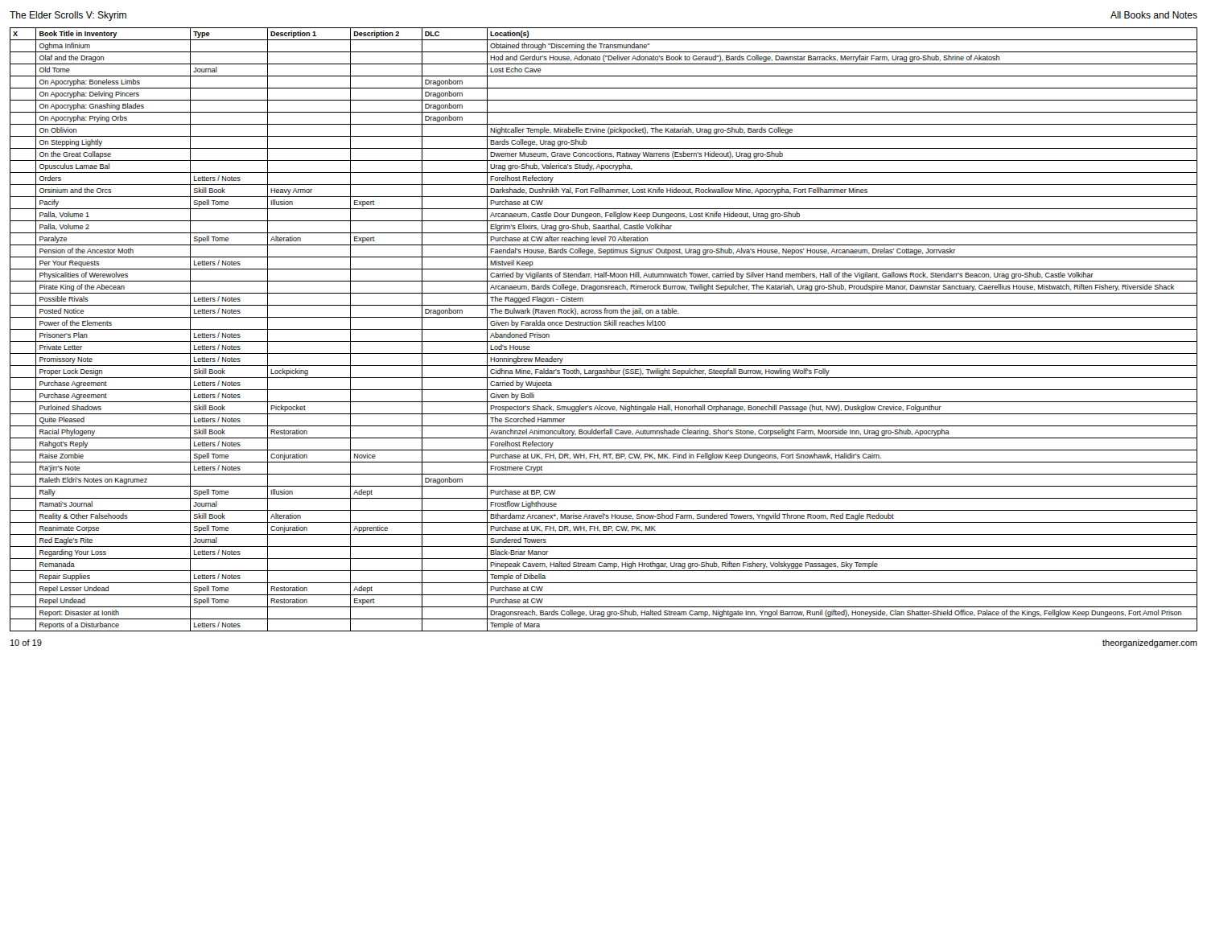The Elder Scrolls V: Skyrim
All Books and Notes
| X | Book Title in Inventory | Type | Description 1 | Description 2 | DLC | Location(s) |
| --- | --- | --- | --- | --- | --- | --- |
| | Oghma Infinium | | | | | Obtained through "Discerning the Transmundane" |
| | Olaf and the Dragon | | | | | Hod and Gerdur's House, Adonato ("Deliver Adonato's Book to Geraud"), Bards College, Dawnstar Barracks, Merryfair Farm, Urag gro-Shub, Shrine of Akatosh |
| | Old Tome | Journal | | | | Lost Echo Cave |
| | On Apocrypha: Boneless Limbs | | | | Dragonborn | |
| | On Apocrypha: Delving Pincers | | | | Dragonborn | |
| | On Apocrypha: Gnashing Blades | | | | Dragonborn | |
| | On Apocrypha: Prying Orbs | | | | Dragonborn | |
| | On Oblivion | | | | | Nightcaller Temple, Mirabelle Ervine (pickpocket), The Katariah, Urag gro-Shub, Bards College |
| | On Stepping Lightly | | | | | Bards College, Urag gro-Shub |
| | On the Great Collapse | | | | | Dwemer Museum, Grave Concoctions, Ratway Warrens (Esbern's Hideout), Urag gro-Shub |
| | Opusculus Lamae Bal | | | | | Urag gro-Shub, Valerica's Study, Apocrypha, |
| | Orders | Letters / Notes | | | | Forelhost Refectory |
| | Orsinium and the Orcs | Skill Book | Heavy Armor | | | Darkshade, Dushnikh Yal, Fort Fellhammer, Lost Knife Hideout, Rockwallow Mine, Apocrypha, Fort Fellhammer Mines |
| | Pacify | Spell Tome | Illusion | Expert | | Purchase at CW |
| | Palla, Volume 1 | | | | | Arcanaeum, Castle Dour Dungeon, Fellglow Keep Dungeons, Lost Knife Hideout, Urag gro-Shub |
| | Palla, Volume 2 | | | | | Elgrim's Elixirs, Urag gro-Shub, Saarthal, Castle Volkihar |
| | Paralyze | Spell Tome | Alteration | Expert | | Purchase at CW after reaching level 70 Alteration |
| | Pension of the Ancestor Moth | | | | | Faendal's House, Bards College, Septimus Signus' Outpost, Urag gro-Shub, Alva's House, Nepos' House, Arcanaeum, Drelas' Cottage, Jorrvaskr |
| | Per Your Requests | Letters / Notes | | | | Mistveil Keep |
| | Physicalities of Werewolves | | | | | Carried by Vigilants of Stendarr, Half-Moon Hill, Autumnwatch Tower, carried by Silver Hand members, Hall of the Vigilant, Gallows Rock, Stendarr's Beacon, Urag gro-Shub, Castle Volkihar |
| | Pirate King of the Abecean | | | | | Arcanaeum, Bards College, Dragonsreach, Rimerock Burrow, Twilight Sepulcher, The Katariah, Urag gro-Shub, Proudspire Manor, Dawnstar Sanctuary, Caerellius House, Mistwatch, Riften Fishery, Riverside Shack |
| | Possible Rivals | Letters / Notes | | | | The Ragged Flagon - Cistern |
| | Posted Notice | Letters / Notes | | | Dragonborn | The Bulwark (Raven Rock), across from the jail, on a table. |
| | Power of the Elements | | | | | Given by Faralda once Destruction Skill reaches lvl100 |
| | Prisoner's Plan | Letters / Notes | | | | Abandoned Prison |
| | Private Letter | Letters / Notes | | | | Lod's House |
| | Promissory Note | Letters / Notes | | | | Honningbrew Meadery |
| | Proper Lock Design | Skill Book | Lockpicking | | | Cidhna Mine, Faldar's Tooth, Largashbur (SSE), Twilight Sepulcher, Steepfall Burrow, Howling Wolf's Folly |
| | Purchase Agreement | Letters / Notes | | | | Carried by Wujeeta |
| | Purchase Agreement | Letters / Notes | | | | Given by Bolli |
| | Purloined Shadows | Skill Book | Pickpocket | | | Prospector's Shack, Smuggler's Alcove, Nightingale Hall, Honorhall Orphanage, Bonechill Passage (hut, NW), Duskglow Crevice, Folgunthur |
| | Quite Pleased | Letters / Notes | | | | The Scorched Hammer |
| | Racial Phylogeny | Skill Book | Restoration | | | Avanchnzel Animoncultory, Boulderfall Cave, Autumnshade Clearing, Shor's Stone, Corpselight Farm, Moorside Inn, Urag gro-Shub, Apocrypha |
| | Rahgot's Reply | Letters / Notes | | | | Forelhost Refectory |
| | Raise Zombie | Spell Tome | Conjuration | Novice | | Purchase at UK, FH, DR, WH, FH, RT, BP, CW, PK, MK. Find in Fellglow Keep Dungeons, Fort Snowhawk, Halidir's Cairn. |
| | Ra'jirr's Note | Letters / Notes | | | | Frostmere Crypt |
| | Raleth Eldri's Notes on Kagrumez | | | | Dragonborn | |
| | Rally | Spell Tome | Illusion | Adept | | Purchase at BP, CW |
| | Ramati's Journal | Journal | | | | Frostflow Lighthouse |
| | Reality & Other Falsehoods | Skill Book | Alteration | | | Bthardamz Arcanex*, Marise Aravel's House, Snow-Shod Farm, Sundered Towers, Yngvild Throne Room, Red Eagle Redoubt |
| | Reanimate Corpse | Spell Tome | Conjuration | Apprentice | | Purchase at UK, FH, DR, WH, FH, BP, CW, PK, MK |
| | Red Eagle's Rite | Journal | | | | Sundered Towers |
| | Regarding Your Loss | Letters / Notes | | | | Black-Briar Manor |
| | Remanada | | | | | Pinepeak Cavern, Halted Stream Camp, High Hrothgar, Urag gro-Shub, Riften Fishery, Volskygge Passages, Sky Temple |
| | Repair Supplies | Letters / Notes | | | | Temple of Dibella |
| | Repel Lesser Undead | Spell Tome | Restoration | Adept | | Purchase at CW |
| | Repel Undead | Spell Tome | Restoration | Expert | | Purchase at CW |
| | Report: Disaster at Ionith | | | | | Dragonsreach, Bards College, Urag gro-Shub, Halted Stream Camp, Nightgate Inn, Yngol Barrow, Runil (gifted), Honeyside, Clan Shatter-Shield Office, Palace of the Kings, Fellglow Keep Dungeons, Fort Amol Prison |
| | Reports of a Disturbance | Letters / Notes | | | | Temple of Mara |
10 of 19
theorganizedgamer.com